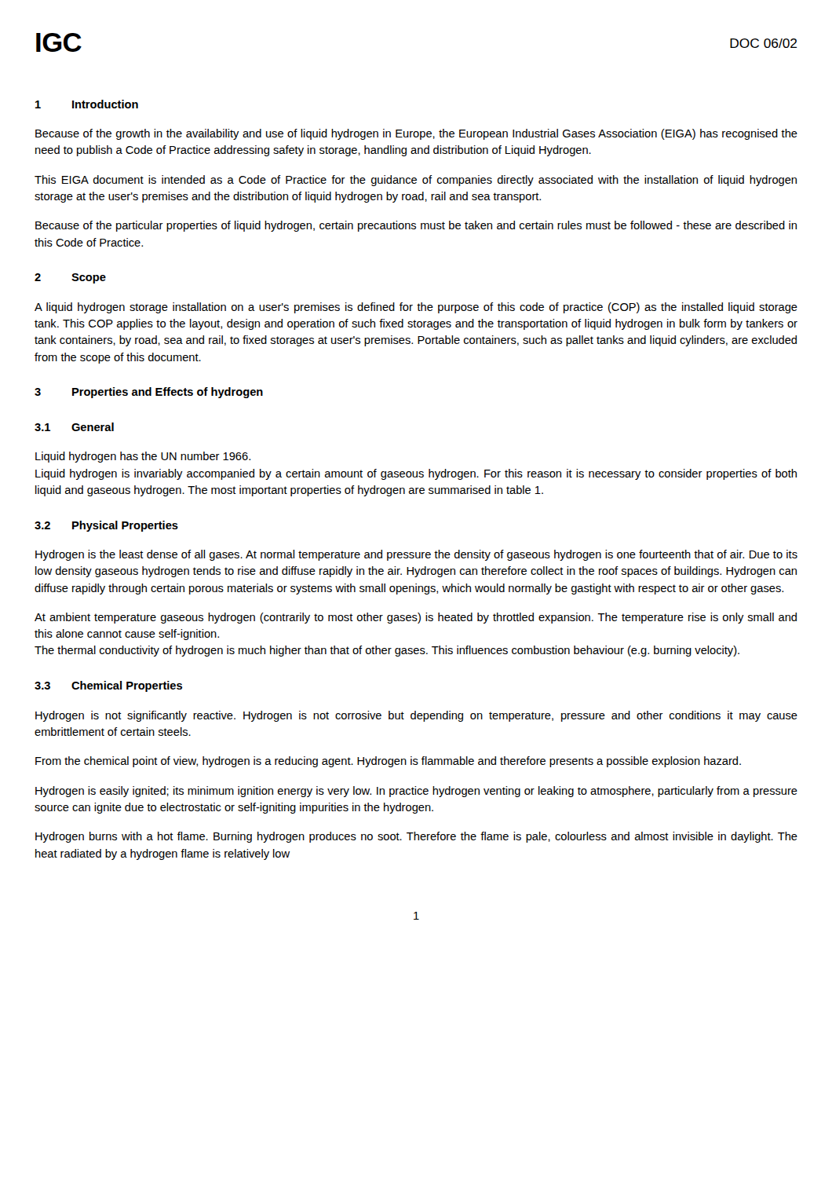IGC
DOC 06/02
1 Introduction
Because of the growth in the availability and use of liquid hydrogen in Europe, the European Industrial Gases Association (EIGA) has recognised the need to publish a Code of Practice addressing safety in storage, handling and distribution of Liquid Hydrogen.
This EIGA document is intended as a Code of Practice for the guidance of companies directly associated with the installation of liquid hydrogen storage at the user's premises and the distribution of liquid hydrogen by road, rail and sea transport.
Because of the particular properties of liquid hydrogen, certain precautions must be taken and certain rules must be followed - these are described in this Code of Practice.
2 Scope
A liquid hydrogen storage installation on a user's premises is defined for the purpose of this code of practice (COP) as the installed liquid storage tank. This COP applies to the layout, design and operation of such fixed storages and the transportation of liquid hydrogen in bulk form by tankers or tank containers, by road, sea and rail, to fixed storages at user's premises. Portable containers, such as pallet tanks and liquid cylinders, are excluded from the scope of this document.
3 Properties and Effects of hydrogen
3.1 General
Liquid hydrogen has the UN number 1966.
Liquid hydrogen is invariably accompanied by a certain amount of gaseous hydrogen. For this reason it is necessary to consider properties of both liquid and gaseous hydrogen. The most important properties of hydrogen are summarised in table 1.
3.2 Physical Properties
Hydrogen is the least dense of all gases. At normal temperature and pressure the density of gaseous hydrogen is one fourteenth that of air. Due to its low density gaseous hydrogen tends to rise and diffuse rapidly in the air. Hydrogen can therefore collect in the roof spaces of buildings. Hydrogen can diffuse rapidly through certain porous materials or systems with small openings, which would normally be gastight with respect to air or other gases.
At ambient temperature gaseous hydrogen (contrarily to most other gases) is heated by throttled expansion. The temperature rise is only small and this alone cannot cause self-ignition.
The thermal conductivity of hydrogen is much higher than that of other gases. This influences combustion behaviour (e.g. burning velocity).
3.3 Chemical Properties
Hydrogen is not significantly reactive. Hydrogen is not corrosive but depending on temperature, pressure and other conditions it may cause embrittlement of certain steels.
From the chemical point of view, hydrogen is a reducing agent. Hydrogen is flammable and therefore presents a possible explosion hazard.
Hydrogen is easily ignited; its minimum ignition energy is very low. In practice hydrogen venting or leaking to atmosphere, particularly from a pressure source can ignite due to electrostatic or self-igniting impurities in the hydrogen.
Hydrogen burns with a hot flame. Burning hydrogen produces no soot. Therefore the flame is pale, colourless and almost invisible in daylight. The heat radiated by a hydrogen flame is relatively low
1